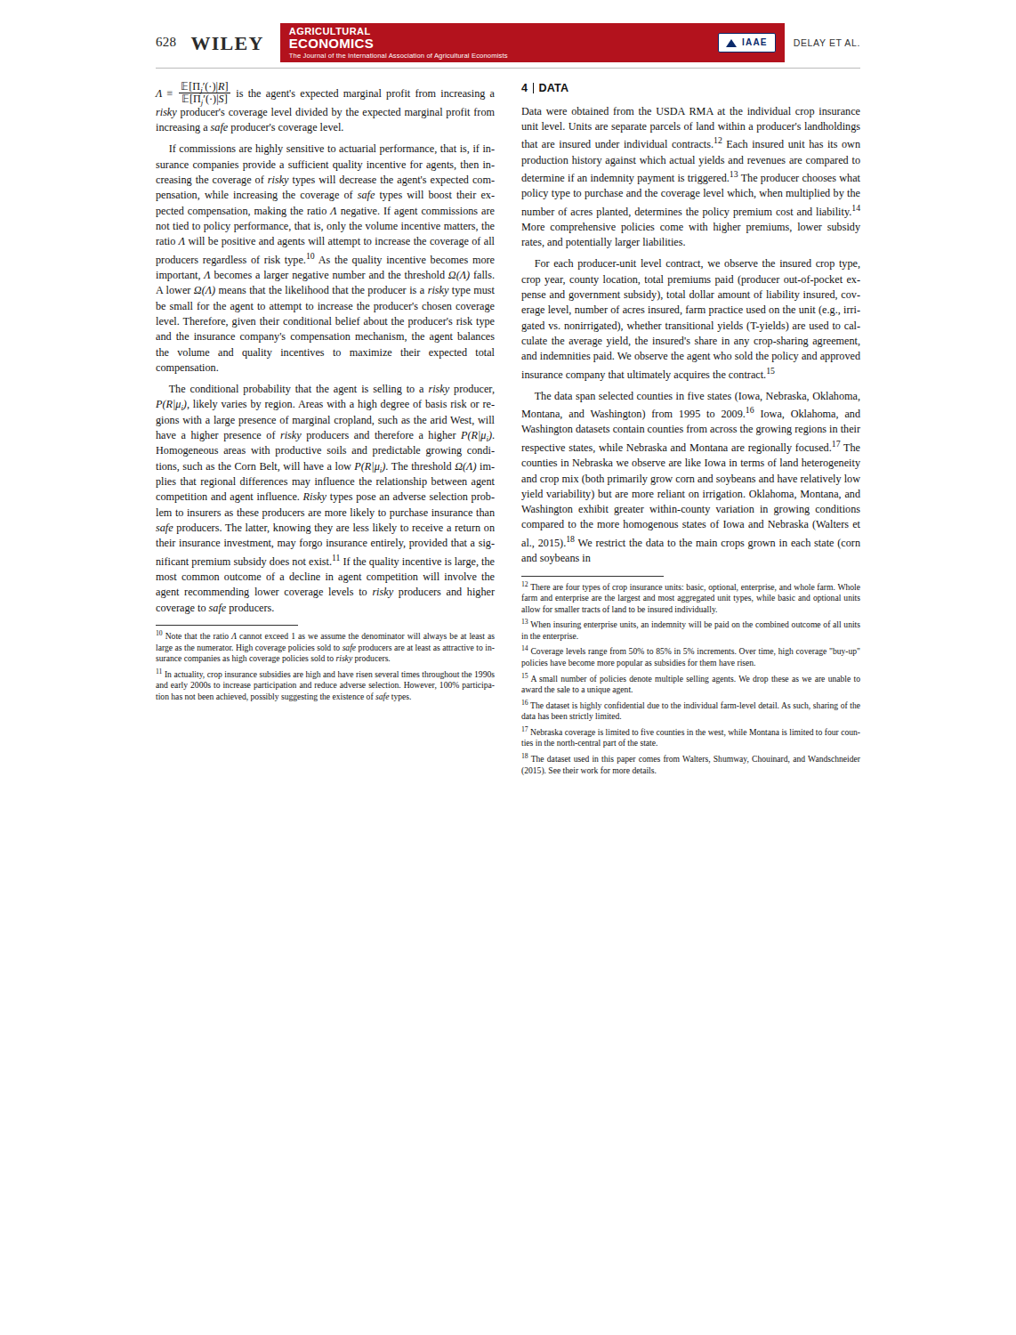628
WILEY
AGRICULTURAL ECONOMICS The Journal of the International Association of Agricultural Economists
IAAE
DELAY ET AL.
Λ ≡ 𝔼[Πj′(·)|R] 𝔼[Πj′(·)|S] is the agent's expected marginal profit from increasing a risky producer's coverage level divided by the expected marginal profit from increasing a safe producer's coverage level.
If commissions are highly sensitive to actuarial performance, that is, if insurance companies provide a sufficient quality incentive for agents, then increasing the coverage of risky types will decrease the agent's expected compensation, while increasing the coverage of safe types will boost their expected compensation, making the ratio Λ negative. If agent commissions are not tied to policy performance, that is, only the volume incentive matters, the ratio Λ will be positive and agents will attempt to increase the coverage of all producers regardless of risk type.10 As the quality incentive becomes more important, Λ becomes a larger negative number and the threshold Ω(Λ) falls. A lower Ω(Λ) means that the likelihood that the producer is a risky type must be small for the agent to attempt to increase the producer's chosen coverage level. Therefore, given their conditional belief about the producer's risk type and the insurance company's compensation mechanism, the agent balances the volume and quality incentives to maximize their expected total compensation.
The conditional probability that the agent is selling to a risky producer, P(R|μi), likely varies by region. Areas with a high degree of basis risk or regions with a large presence of marginal cropland, such as the arid West, will have a higher presence of risky producers and therefore a higher P(R|μi). Homogeneous areas with productive soils and predictable growing conditions, such as the Corn Belt, will have a low P(R|μi). The threshold Ω(Λ) implies that regional differences may influence the relationship between agent competition and agent influence. Risky types pose an adverse selection problem to insurers as these producers are more likely to purchase insurance than safe producers. The latter, knowing they are less likely to receive a return on their insurance investment, may forgo insurance entirely, provided that a significant premium subsidy does not exist.11 If the quality incentive is large, the most common outcome of a decline in agent competition will involve the agent recommending lower coverage levels to risky producers and higher coverage to safe producers.
10 Note that the ratio Λ cannot exceed 1 as we assume the denominator will always be at least as large as the numerator. High coverage policies sold to safe producers are at least as attractive to insurance companies as high coverage policies sold to risky producers.
11 In actuality, crop insurance subsidies are high and have risen several times throughout the 1990s and early 2000s to increase participation and reduce adverse selection. However, 100% participation has not been achieved, possibly suggesting the existence of safe types.
4 DATA
Data were obtained from the USDA RMA at the individual crop insurance unit level. Units are separate parcels of land within a producer's landholdings that are insured under individual contracts.12 Each insured unit has its own production history against which actual yields and revenues are compared to determine if an indemnity payment is triggered.13 The producer chooses what policy type to purchase and the coverage level which, when multiplied by the number of acres planted, determines the policy premium cost and liability.14 More comprehensive policies come with higher premiums, lower subsidy rates, and potentially larger liabilities.
For each producer-unit level contract, we observe the insured crop type, crop year, county location, total premiums paid (producer out-of-pocket expense and government subsidy), total dollar amount of liability insured, coverage level, number of acres insured, farm practice used on the unit (e.g., irrigated vs. nonirrigated), whether transitional yields (T-yields) are used to calculate the average yield, the insured's share in any crop-sharing agreement, and indemnities paid. We observe the agent who sold the policy and approved insurance company that ultimately acquires the contract.15
The data span selected counties in five states (Iowa, Nebraska, Oklahoma, Montana, and Washington) from 1995 to 2009.16 Iowa, Oklahoma, and Washington datasets contain counties from across the growing regions in their respective states, while Nebraska and Montana are regionally focused.17 The counties in Nebraska we observe are like Iowa in terms of land heterogeneity and crop mix (both primarily grow corn and soybeans and have relatively low yield variability) but are more reliant on irrigation. Oklahoma, Montana, and Washington exhibit greater within-county variation in growing conditions compared to the more homogenous states of Iowa and Nebraska (Walters et al., 2015).18 We restrict the data to the main crops grown in each state (corn and soybeans in
12 There are four types of crop insurance units: basic, optional, enterprise, and whole farm. Whole farm and enterprise are the largest and most aggregated unit types, while basic and optional units allow for smaller tracts of land to be insured individually.
13 When insuring enterprise units, an indemnity will be paid on the combined outcome of all units in the enterprise.
14 Coverage levels range from 50% to 85% in 5% increments. Over time, high coverage "buy-up" policies have become more popular as subsidies for them have risen.
15 A small number of policies denote multiple selling agents. We drop these as we are unable to award the sale to a unique agent.
16 The dataset is highly confidential due to the individual farm-level detail. As such, sharing of the data has been strictly limited.
17 Nebraska coverage is limited to five counties in the west, while Montana is limited to four counties in the north-central part of the state.
18 The dataset used in this paper comes from Walters, Shumway, Chouinard, and Wandschneider (2015). See their work for more details.